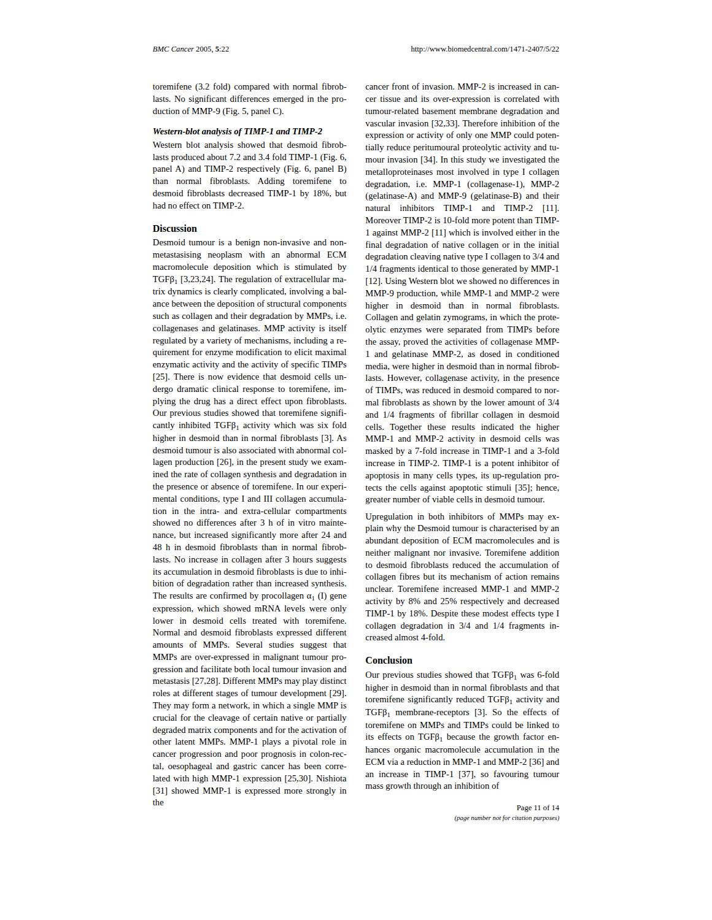BMC Cancer 2005, 5:22
http://www.biomedcentral.com/1471-2407/5/22
toremifene (3.2 fold) compared with normal fibroblasts. No significant differences emerged in the production of MMP-9 (Fig. 5, panel C).
Western-blot analysis of TIMP-1 and TIMP-2
Western blot analysis showed that desmoid fibroblasts produced about 7.2 and 3.4 fold TIMP-1 (Fig. 6, panel A) and TIMP-2 respectively (Fig. 6, panel B) than normal fibroblasts. Adding toremifene to desmoid fibroblasts decreased TIMP-1 by 18%, but had no effect on TIMP-2.
Discussion
Desmoid tumour is a benign non-invasive and non-metastasising neoplasm with an abnormal ECM macromolecule deposition which is stimulated by TGFβ1 [3,23,24]. The regulation of extracellular matrix dynamics is clearly complicated, involving a balance between the deposition of structural components such as collagen and their degradation by MMPs, i.e. collagenases and gelatinases. MMP activity is itself regulated by a variety of mechanisms, including a requirement for enzyme modification to elicit maximal enzymatic activity and the activity of specific TIMPs [25]. There is now evidence that desmoid cells undergo dramatic clinical response to toremifene, implying the drug has a direct effect upon fibroblasts. Our previous studies showed that toremifene significantly inhibited TGFβ1 activity which was six fold higher in desmoid than in normal fibroblasts [3]. As desmoid tumour is also associated with abnormal collagen production [26], in the present study we examined the rate of collagen synthesis and degradation in the presence or absence of toremifene. In our experimental conditions, type I and III collagen accumulation in the intra- and extra-cellular compartments showed no differences after 3 h of in vitro maintenance, but increased significantly more after 24 and 48 h in desmoid fibroblasts than in normal fibroblasts. No increase in collagen after 3 hours suggests its accumulation in desmoid fibroblasts is due to inhibition of degradation rather than increased synthesis. The results are confirmed by procollagen α1 (I) gene expression, which showed mRNA levels were only lower in desmoid cells treated with toremifene. Normal and desmoid fibroblasts expressed different amounts of MMPs. Several studies suggest that MMPs are over-expressed in malignant tumour progression and facilitate both local tumour invasion and metastasis [27,28]. Different MMPs may play distinct roles at different stages of tumour development [29]. They may form a network, in which a single MMP is crucial for the cleavage of certain native or partially degraded matrix components and for the activation of other latent MMPs. MMP-1 plays a pivotal role in cancer progression and poor prognosis in colon-rectal, oesophageal and gastric cancer has been correlated with high MMP-1 expression [25,30]. Nishiota [31] showed MMP-1 is expressed more strongly in the
cancer front of invasion. MMP-2 is increased in cancer tissue and its over-expression is correlated with tumour-related basement membrane degradation and vascular invasion [32,33]. Therefore inhibition of the expression or activity of only one MMP could potentially reduce peritumoural proteolytic activity and tumour invasion [34]. In this study we investigated the metalloproteinases most involved in type I collagen degradation, i.e. MMP-1 (collagenase-1), MMP-2 (gelatinase-A) and MMP-9 (gelatinase-B) and their natural inhibitors TIMP-1 and TIMP-2 [11]. Moreover TIMP-2 is 10-fold more potent than TIMP-1 against MMP-2 [11] which is involved either in the final degradation of native collagen or in the initial degradation cleaving native type I collagen to 3/4 and 1/4 fragments identical to those generated by MMP-1 [12]. Using Western blot we showed no differences in MMP-9 production, while MMP-1 and MMP-2 were higher in desmoid than in normal fibroblasts. Collagen and gelatin zymograms, in which the proteolytic enzymes were separated from TIMPs before the assay, proved the activities of collagenase MMP-1 and gelatinase MMP-2, as dosed in conditioned media, were higher in desmoid than in normal fibroblasts. However, collagenase activity, in the presence of TIMPs, was reduced in desmoid compared to normal fibroblasts as shown by the lower amount of 3/4 and 1/4 fragments of fibrillar collagen in desmoid cells. Together these results indicated the higher MMP-1 and MMP-2 activity in desmoid cells was masked by a 7-fold increase in TIMP-1 and a 3-fold increase in TIMP-2. TIMP-1 is a potent inhibitor of apoptosis in many cells types, its up-regulation protects the cells against apoptotic stimuli [35]; hence, greater number of viable cells in desmoid tumour.
Upregulation in both inhibitors of MMPs may explain why the Desmoid tumour is characterised by an abundant deposition of ECM macromolecules and is neither malignant nor invasive. Toremifene addition to desmoid fibroblasts reduced the accumulation of collagen fibres but its mechanism of action remains unclear. Toremifene increased MMP-1 and MMP-2 activity by 8% and 25% respectively and decreased TIMP-1 by 18%. Despite these modest effects type I collagen degradation in 3/4 and 1/4 fragments increased almost 4-fold.
Conclusion
Our previous studies showed that TGFβ1 was 6-fold higher in desmoid than in normal fibroblasts and that toremifene significantly reduced TGFβ1 activity and TGFβ1 membrane-receptors [3]. So the effects of toremifene on MMPs and TIMPs could be linked to its effects on TGFβ1 because the growth factor enhances organic macromolecule accumulation in the ECM via a reduction in MMP-1 and MMP-2 [36] and an increase in TIMP-1 [37], so favouring tumour mass growth through an inhibition of
Page 11 of 14
(page number not for citation purposes)